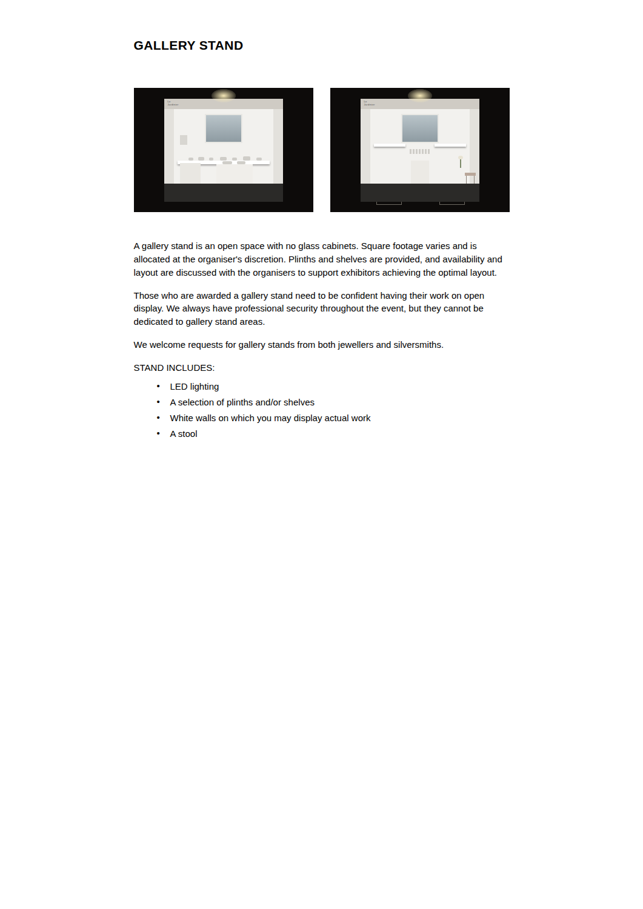GALLERY STAND
Le
Jardinier
Le
Jardinier
A gallery stand is an open space with no glass cabinets. Square footage varies and is allocated at the organiser's discretion. Plinths and shelves are provided, and availability and layout are discussed with the organisers to support exhibitors achieving the optimal layout.
Those who are awarded a gallery stand need to be confident having their work on open display. We always have professional security throughout the event, but they cannot be dedicated to gallery stand areas.
We welcome requests for gallery stands from both jewellers and silversmiths.
STAND INCLUDES:
LED lighting
A selection of plinths and/or shelves
White walls on which you may display actual work
A stool